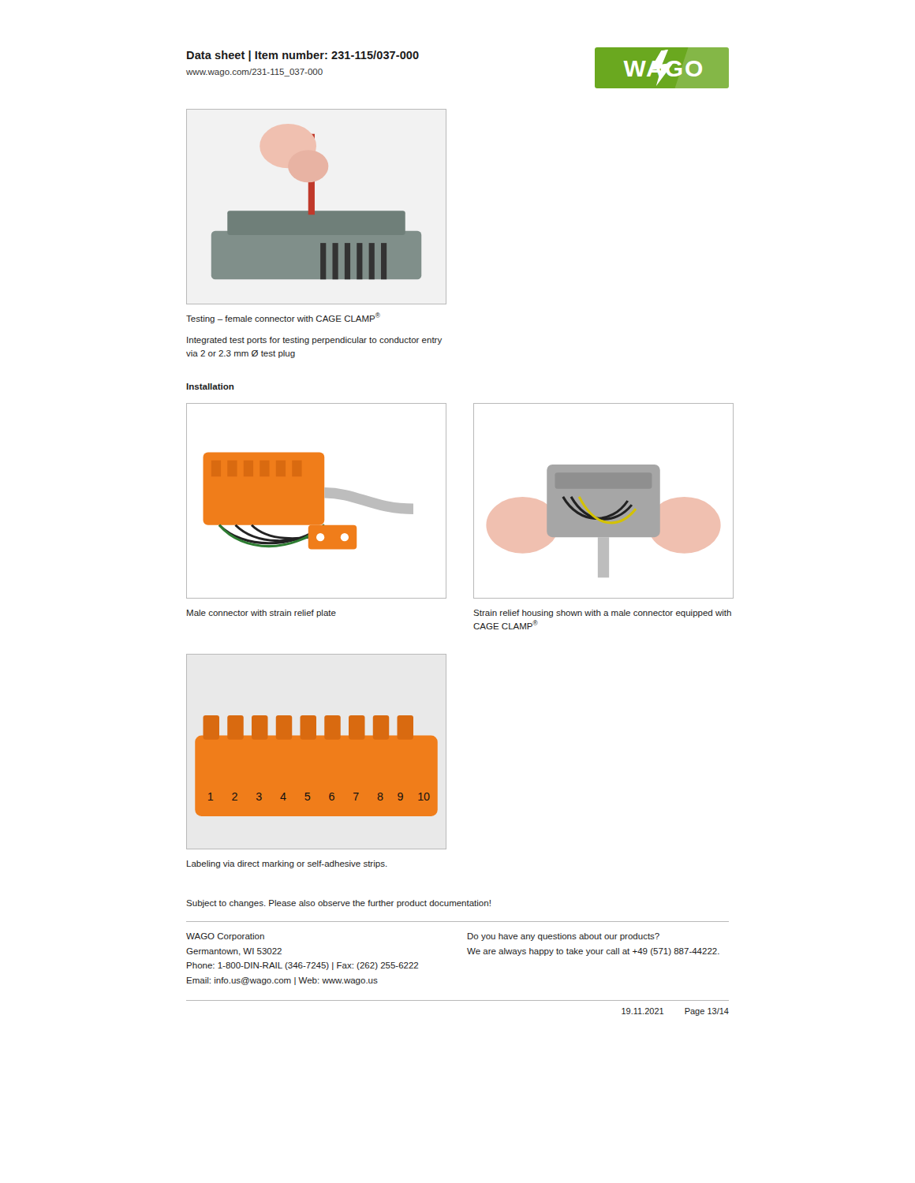Data sheet | Item number: 231-115/037-000
www.wago.com/231-115_037-000
WAGO
Testing – female connector with CAGE CLAMP®
Integrated test ports for testing perpendicular to conductor entry via 2 or 2.3 mm Ø test plug
Installation
Male connector with strain relief plate
Strain relief housing shown with a male connector equipped with CAGE CLAMP®
Labeling via direct marking or self-adhesive strips.
Subject to changes. Please also observe the further product documentation!
WAGO Corporation
Germantown, WI 53022
Phone: 1-800-DIN-RAIL (346-7245) | Fax: (262) 255-6222
Email: info.us@wago.com | Web: www.wago.us
Do you have any questions about our products?
We are always happy to take your call at +49 (571) 887-44222.
19.11.2021 Page 13/14